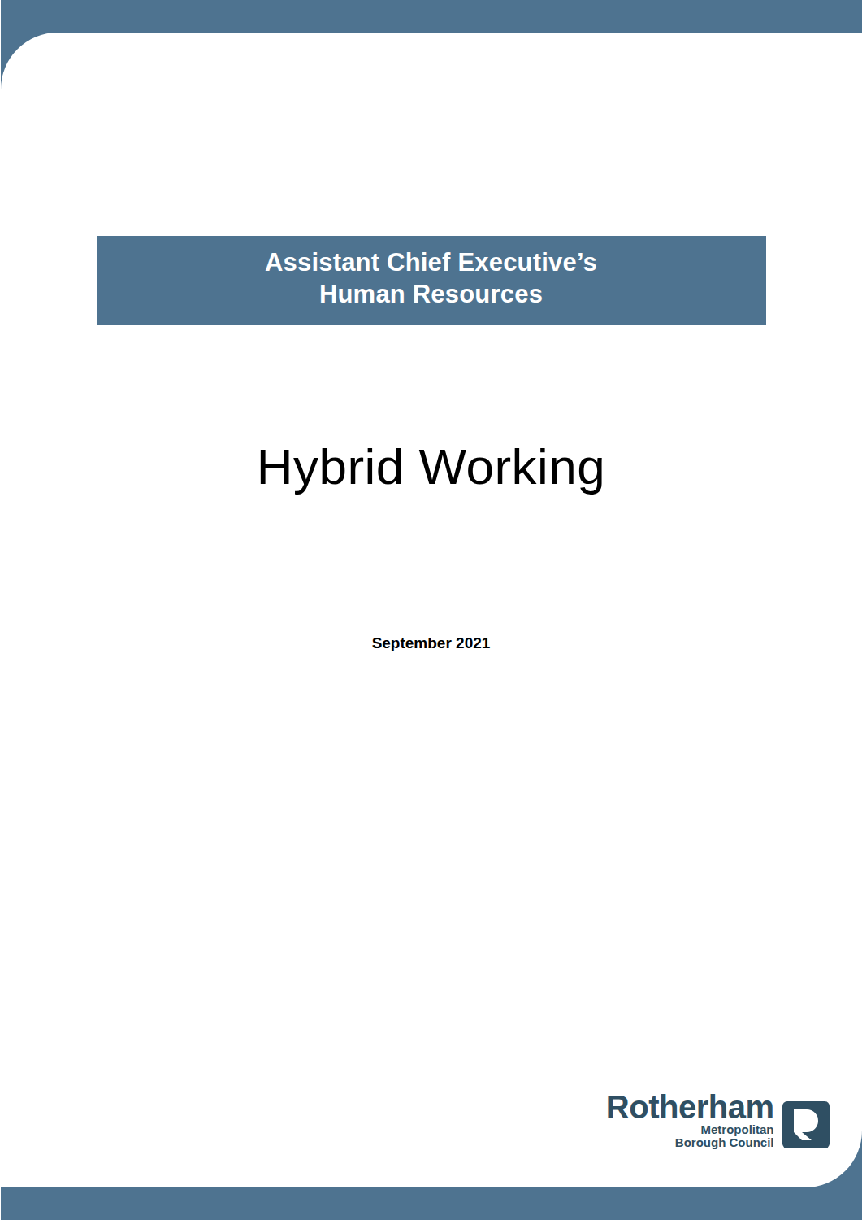Assistant Chief Executive’s
Human Resources
Hybrid Working
September 2021
Rotherham Metropolitan Borough Council